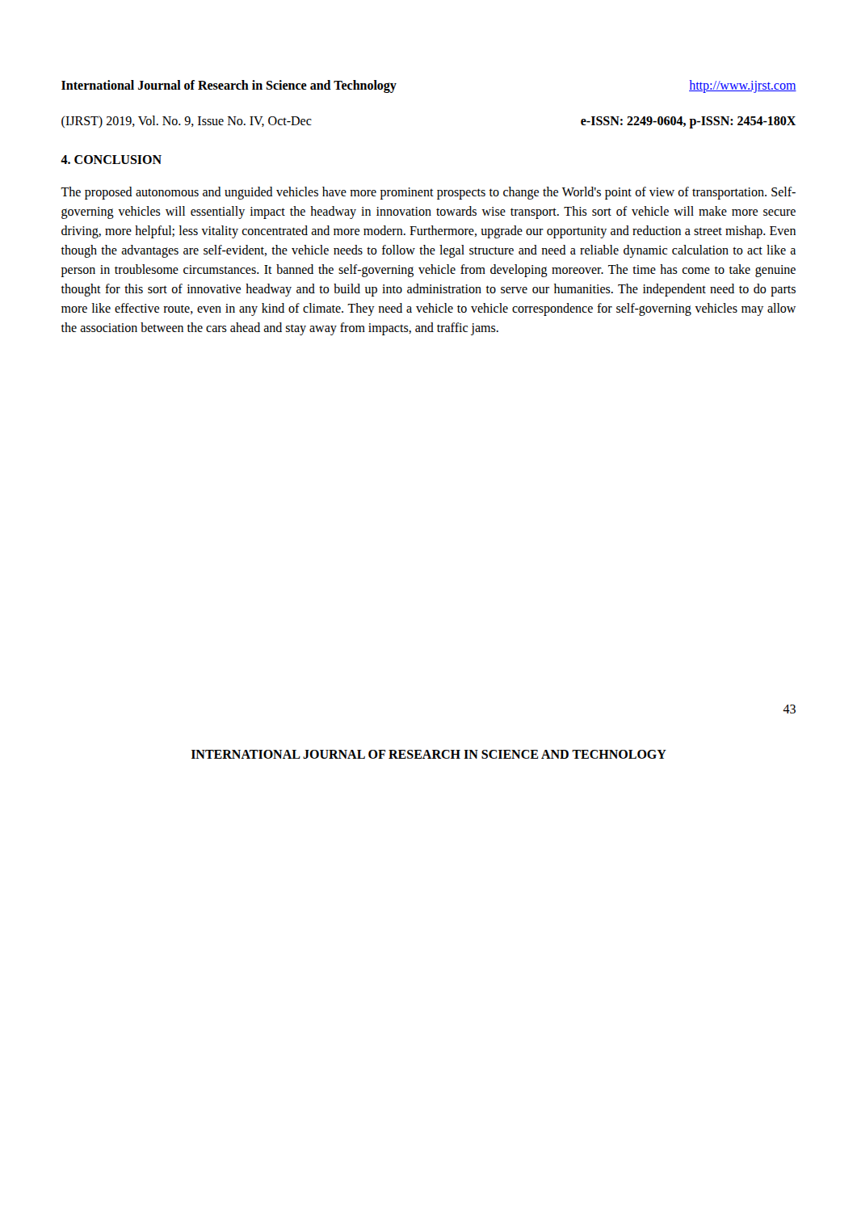International Journal of Research in Science and Technology http://www.ijrst.com
(IJRST) 2019, Vol. No. 9, Issue No. IV, Oct-Dec e-ISSN: 2249-0604, p-ISSN: 2454-180X
4. CONCLUSION
The proposed autonomous and unguided vehicles have more prominent prospects to change the World's point of view of transportation. Self-governing vehicles will essentially impact the headway in innovation towards wise transport. This sort of vehicle will make more secure driving, more helpful; less vitality concentrated and more modern. Furthermore, upgrade our opportunity and reduction a street mishap. Even though the advantages are self-evident, the vehicle needs to follow the legal structure and need a reliable dynamic calculation to act like a person in troublesome circumstances. It banned the self-governing vehicle from developing moreover. The time has come to take genuine thought for this sort of innovative headway and to build up into administration to serve our humanities. The independent need to do parts more like effective route, even in any kind of climate. They need a vehicle to vehicle correspondence for self-governing vehicles may allow the association between the cars ahead and stay away from impacts, and traffic jams.
43
INTERNATIONAL JOURNAL OF RESEARCH IN SCIENCE AND TECHNOLOGY